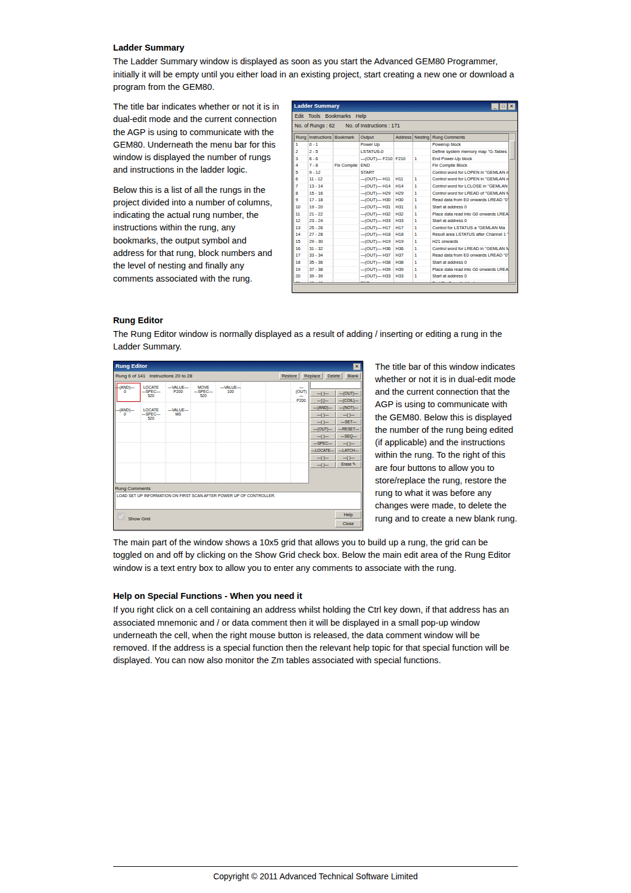Ladder Summary
The Ladder Summary window is displayed as soon as you start the Advanced GEM80 Programmer, initially it will be empty until you either load in an existing project, start creating a new one or download a program from the GEM80.
Ladder Summary _□✕
Edit Tools Bookmarks Help
No. of Rungs : 62 No. of Instructions : 171
| Rung | Instructions | Bookmark | Output | Address | Nesting | Rung Comments |
| --- | --- | --- | --- | --- | --- | --- |
| 1 | 0 - 1 | | Power Up | | | Powerup block |
| 2 | 2 - 5 | | LSTATUS-0 | | | Define system memory map "G-Tables - d |
| 3 | 6 - 6 | | —(OUT)— F210 | F210 | 1 | End Power-Up block |
| 4 | 7 - 8 | Fix Compile | END | | | Fix Compile Block |
| 5 | 9 - 12 | | START | | | Control word for LOPEN in "GEMLAN mo |
| 6 | 11 - 12 | | —(OUT)— H11 | H11 | 1 | Control word for LOPEN in "GEMLAN mo |
| 7 | 13 - 14 | | —(OUT)— H14 | H14 | 1 | Control word for LCLOSE in "GEMLAN mo |
| 8 | 15 - 16 | | —(OUT)— H29 | H29 | 1 | Control word for LREAD of "GEMLAN Ma |
| 9 | 17 - 18 | | —(OUT)— H30 | H30 | 1 | Read data from E0 onwards LREAD "0" |
| 10 | 19 - 20 | | —(OUT)— H31 | H31 | 1 | Start at address 0 |
| 11 | 21 - 22 | | —(OUT)— H32 | H32 | 1 | Place data read into G0 onwards LREAD |
| 12 | 23 - 24 | | —(OUT)— H33 | H33 | 1 | Start at address 0 |
| 13 | 25 - 26 | | —(OUT)— H17 | H17 | 1 | Control for LSTATUS a "GEMLAN Ma |
| 14 | 27 - 28 | | —(OUT)— H18 | H18 | 1 | Result area LSTATUS after Channel 1 "0 |
| 15 | 29 - 30 | | —(OUT)— H19 | H19 | 1 | H21 onwards |
| 16 | 31 - 32 | | —(OUT)— H36 | H36 | 1 | Control word for LREAD in "GEMLAN Mo |
| 17 | 33 - 34 | | —(OUT)— H37 | H37 | 1 | Read data from E0 onwards LREAD "0" |
| 18 | 35 - 36 | | —(OUT)— H38 | H38 | 1 | Start at address 0 |
| 19 | 37 - 38 | | —(OUT)— H39 | H39 | 1 | Place data read into G0 onwards LREAD |
| 20 | 39 - 39 | | —(OUT)— H33 | H33 | 1 | Start at address 0 |
| 21 | 40 - 40 | | END | | | End Fix Compile block |
| 22 | 40 - 43 | | —( )— H1.7 | H1.7 | 1 | Set flag after a delay at power-up "Delay t |
| 23 | 44 - 44 | | —( )— H1.6 | H1.6 | 1 | Create a latch that power-up has taken pl |
| 24 | 45 - 47 | | —( )— H1.3 | H1.3 | 1 | After a delay create a one-shot that powe |
| 25 | 48 - 49 | | —( )— H1.8 | H1.8 | 1 | Follower for above |
| 26 | 50 - 57 | LSTATUS-a | START | | | LSTATUS a for Channel 1 "Operate # LF |
| 27 | 58 - 61 | | —(OUT)— H20 | H20 | 1 | LSTATUS a Channel 1 |
| 28 | 62 - 63 | | —(OUT)— H16 | H16 | 1 | Reset LSTATUS a Transaction Status |
| 29 | 64 - 65 | | —( )— H1.2 | H1.2 | 1 | LSTATUS a has been operated flag |
The title bar indicates whether or not it is in dual-edit mode and the current connection the AGP is using to communicate with the GEM80. Underneath the menu bar for this window is displayed the number of rungs and instructions in the ladder logic.
Below this is a list of all the rungs in the project divided into a number of columns, indicating the actual rung number, the instructions within the rung, any bookmarks, the output symbol and address for that rung, block numbers and the level of nesting and finally any comments associated with the rung.
Rung Editor
The Rung Editor window is normally displayed as a result of adding / inserting or editing a rung in the Ladder Summary.
Rung Editor ✕
Rung 6 of 141 Instructions 20 to 28 Restore Replace Delete Blank
—(AND)—
0
LOCATE
—SPEC—
520
—VALUE—
P200
MOVE
—SPEC—
520
—VALUE—
100
—(OUT)—
P200
—(AND)—
0
LOCATE
—SPEC—
520
—VALUE—
W0
—( )——(OUT)— —] [——(COIL)— —(AND)——(NOT)— —( )——( )— —( )——SET— —(OUT)——RESET— —( )——SEQ— —SPEC——( )— —LOCATE——LATCH— —( )——( )— —( )—Erase ✎
Rung Comments
LOAD SET UP INFORMATION ON FIRST SCAN AFTER POWER UP OF CONTROLLER.
Show Grid Help Close
The title bar of this window indicates whether or not it is in dual-edit mode and the current connection that the AGP is using to communicate with the GEM80. Below this is displayed the number of the rung being edited (if applicable) and the instructions within the rung. To the right of this are four buttons to allow you to store/replace the rung, restore the rung to what it was before any changes were made, to delete the rung and to create a new blank rung.
The main part of the window shows a 10x5 grid that allows you to build up a rung, the grid can be toggled on and off by clicking on the Show Grid check box. Below the main edit area of the Rung Editor window is a text entry box to allow you to enter any comments to associate with the rung.
Help on Special Functions - When you need it
If you right click on a cell containing an address whilst holding the Ctrl key down, if that address has an associated mnemonic and / or data comment then it will be displayed in a small pop-up window underneath the cell, when the right mouse button is released, the data comment window will be removed. If the address is a special function then the relevant help topic for that special function will be displayed. You can now also monitor the Zm tables associated with special functions.
Copyright © 2011 Advanced Technical Software Limited